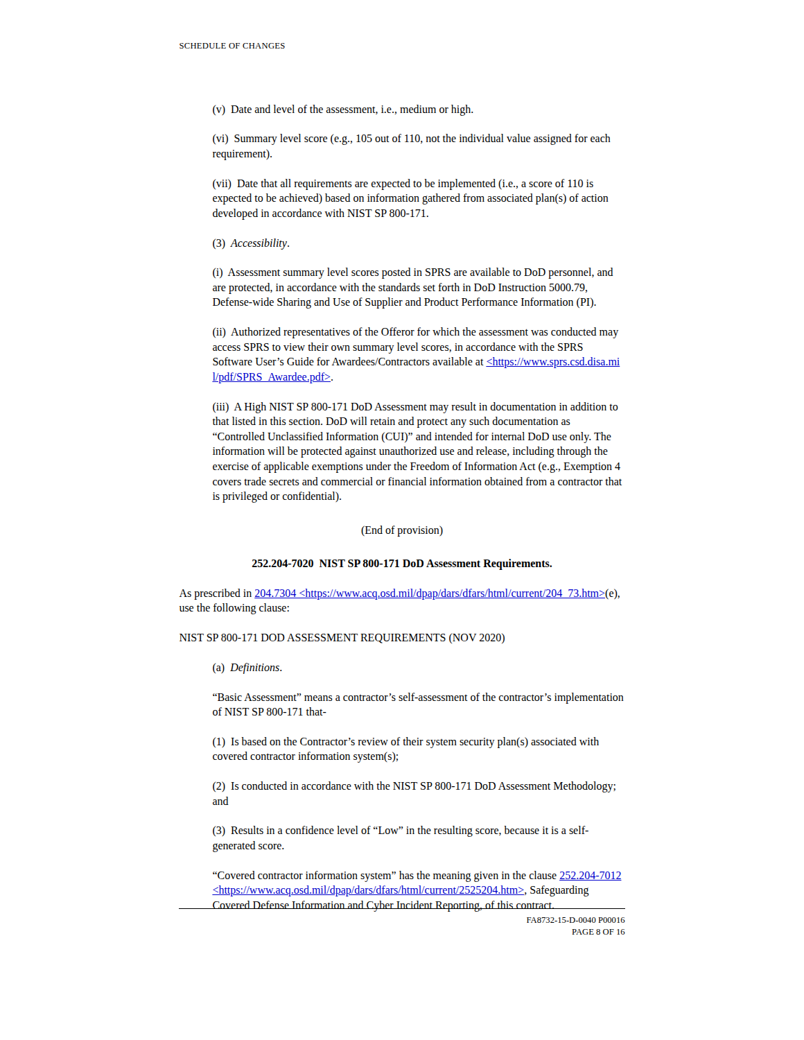SCHEDULE OF CHANGES
(v) Date and level of the assessment, i.e., medium or high.
(vi) Summary level score (e.g., 105 out of 110, not the individual value assigned for each requirement).
(vii) Date that all requirements are expected to be implemented (i.e., a score of 110 is expected to be achieved) based on information gathered from associated plan(s) of action developed in accordance with NIST SP 800-171.
(3) Accessibility.
(i) Assessment summary level scores posted in SPRS are available to DoD personnel, and are protected, in accordance with the standards set forth in DoD Instruction 5000.79, Defense-wide Sharing and Use of Supplier and Product Performance Information (PI).
(ii) Authorized representatives of the Offeror for which the assessment was conducted may access SPRS to view their own summary level scores, in accordance with the SPRS Software User’s Guide for Awardees/Contractors available at <https://www.sprs.csd.disa.mil/pdf/SPRS_Awardee.pdf>.
(iii) A High NIST SP 800-171 DoD Assessment may result in documentation in addition to that listed in this section. DoD will retain and protect any such documentation as “Controlled Unclassified Information (CUI)” and intended for internal DoD use only. The information will be protected against unauthorized use and release, including through the exercise of applicable exemptions under the Freedom of Information Act (e.g., Exemption 4 covers trade secrets and commercial or financial information obtained from a contractor that is privileged or confidential).
(End of provision)
252.204-7020 NIST SP 800-171 DoD Assessment Requirements.
As prescribed in 204.7304 <https://www.acq.osd.mil/dpap/dars/dfars/html/current/204_73.htm>(e), use the following clause:
NIST SP 800-171 DOD ASSESSMENT REQUIREMENTS (NOV 2020)
(a) Definitions.
“Basic Assessment” means a contractor’s self-assessment of the contractor’s implementation of NIST SP 800-171 that-
(1) Is based on the Contractor’s review of their system security plan(s) associated with covered contractor information system(s);
(2) Is conducted in accordance with the NIST SP 800-171 DoD Assessment Methodology; and
(3) Results in a confidence level of “Low” in the resulting score, because it is a self-generated score.
“Covered contractor information system” has the meaning given in the clause 252.204-7012 <https://www.acq.osd.mil/dpap/dars/dfars/html/current/2525204.htm>, Safeguarding Covered Defense Information and Cyber Incident Reporting, of this contract.
FA8732-15-D-0040 P00016
PAGE 8 OF 16